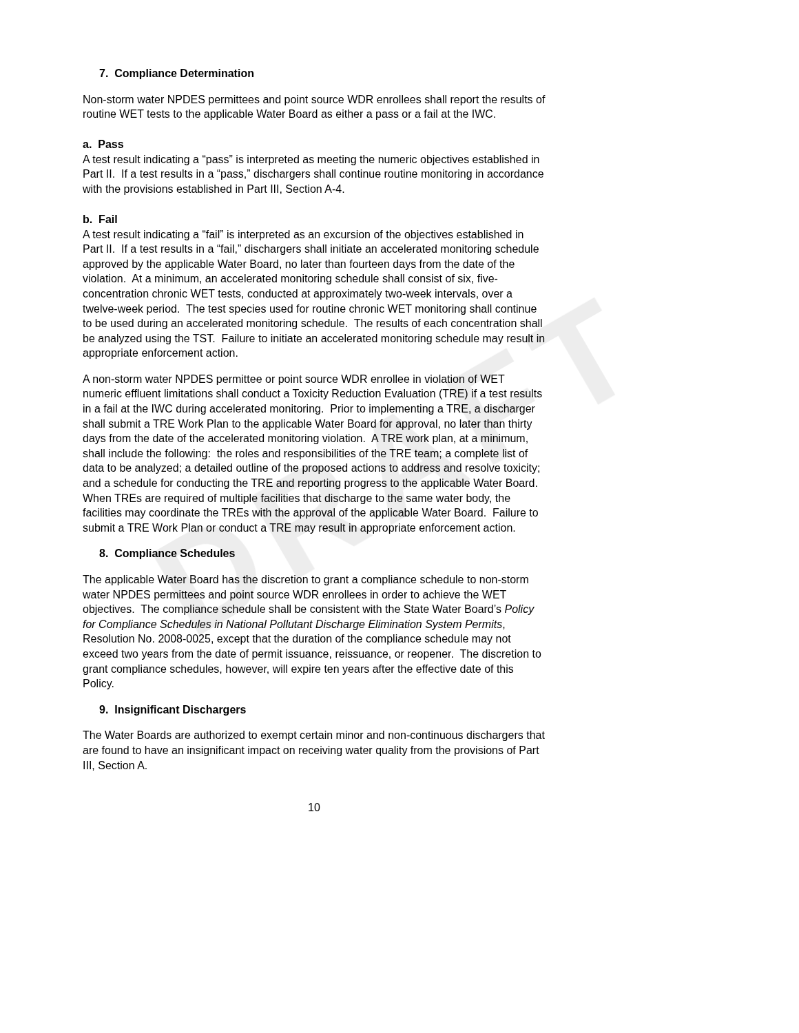DRAFT
7. Compliance Determination
Non-storm water NPDES permittees and point source WDR enrollees shall report the results of routine WET tests to the applicable Water Board as either a pass or a fail at the IWC.
a. Pass
A test result indicating a “pass” is interpreted as meeting the numeric objectives established in Part II. If a test results in a “pass,” dischargers shall continue routine monitoring in accordance with the provisions established in Part III, Section A-4.
b. Fail
A test result indicating a “fail” is interpreted as an excursion of the objectives established in Part II. If a test results in a “fail,” dischargers shall initiate an accelerated monitoring schedule approved by the applicable Water Board, no later than fourteen days from the date of the violation. At a minimum, an accelerated monitoring schedule shall consist of six, five-concentration chronic WET tests, conducted at approximately two-week intervals, over a twelve-week period. The test species used for routine chronic WET monitoring shall continue to be used during an accelerated monitoring schedule. The results of each concentration shall be analyzed using the TST. Failure to initiate an accelerated monitoring schedule may result in appropriate enforcement action.
A non-storm water NPDES permittee or point source WDR enrollee in violation of WET numeric effluent limitations shall conduct a Toxicity Reduction Evaluation (TRE) if a test results in a fail at the IWC during accelerated monitoring. Prior to implementing a TRE, a discharger shall submit a TRE Work Plan to the applicable Water Board for approval, no later than thirty days from the date of the accelerated monitoring violation. A TRE work plan, at a minimum, shall include the following: the roles and responsibilities of the TRE team; a complete list of data to be analyzed; a detailed outline of the proposed actions to address and resolve toxicity; and a schedule for conducting the TRE and reporting progress to the applicable Water Board. When TREs are required of multiple facilities that discharge to the same water body, the facilities may coordinate the TREs with the approval of the applicable Water Board. Failure to submit a TRE Work Plan or conduct a TRE may result in appropriate enforcement action.
8. Compliance Schedules
The applicable Water Board has the discretion to grant a compliance schedule to non-storm water NPDES permittees and point source WDR enrollees in order to achieve the WET objectives. The compliance schedule shall be consistent with the State Water Board’s Policy for Compliance Schedules in National Pollutant Discharge Elimination System Permits, Resolution No. 2008-0025, except that the duration of the compliance schedule may not exceed two years from the date of permit issuance, reissuance, or reopener. The discretion to grant compliance schedules, however, will expire ten years after the effective date of this Policy.
9. Insignificant Dischargers
The Water Boards are authorized to exempt certain minor and non-continuous dischargers that are found to have an insignificant impact on receiving water quality from the provisions of Part III, Section A.
10